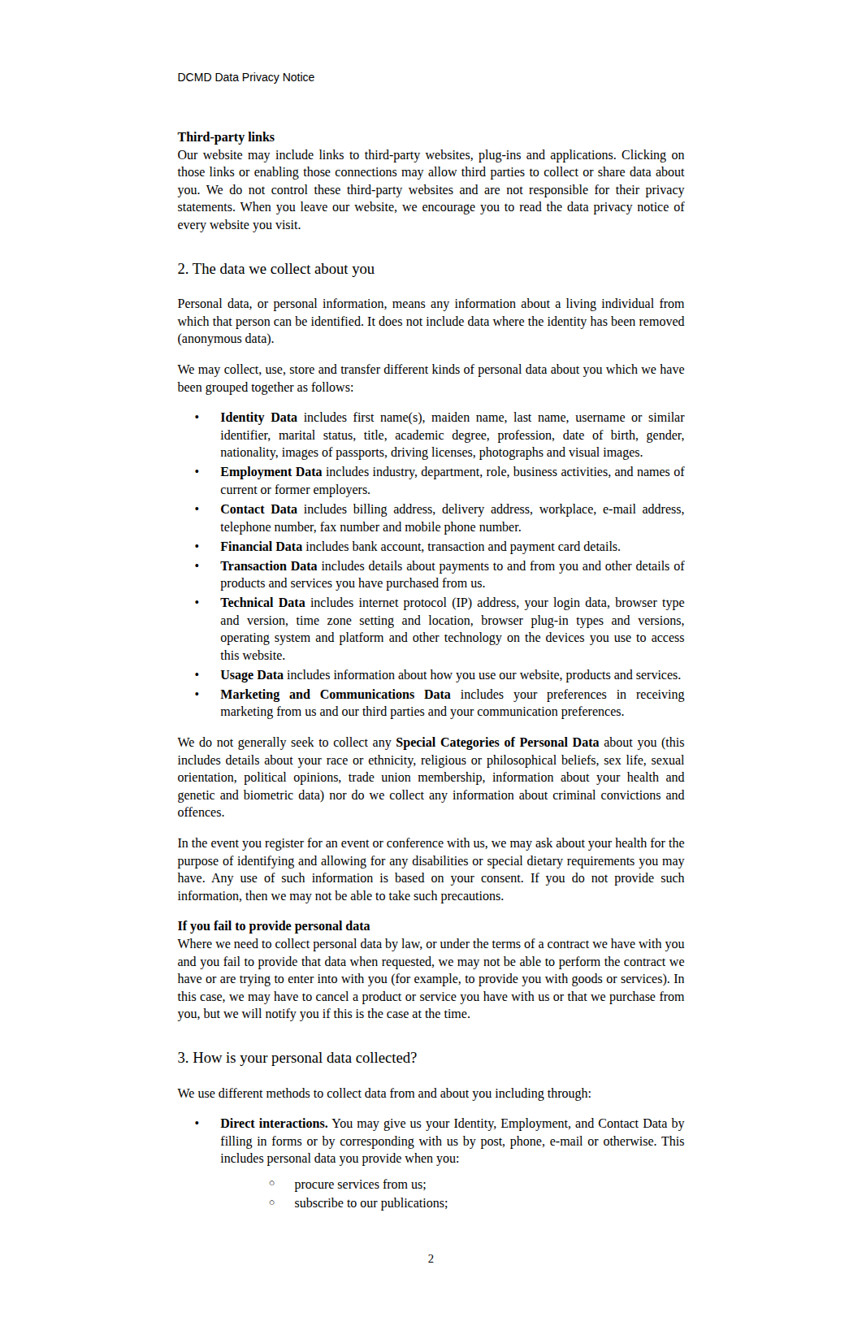DCMD Data Privacy Notice
Third-party links
Our website may include links to third-party websites, plug-ins and applications. Clicking on those links or enabling those connections may allow third parties to collect or share data about you. We do not control these third-party websites and are not responsible for their privacy statements. When you leave our website, we encourage you to read the data privacy notice of every website you visit.
2. The data we collect about you
Personal data, or personal information, means any information about a living individual from which that person can be identified. It does not include data where the identity has been removed (anonymous data).
We may collect, use, store and transfer different kinds of personal data about you which we have been grouped together as follows:
Identity Data includes first name(s), maiden name, last name, username or similar identifier, marital status, title, academic degree, profession, date of birth, gender, nationality, images of passports, driving licenses, photographs and visual images.
Employment Data includes industry, department, role, business activities, and names of current or former employers.
Contact Data includes billing address, delivery address, workplace, e-mail address, telephone number, fax number and mobile phone number.
Financial Data includes bank account, transaction and payment card details.
Transaction Data includes details about payments to and from you and other details of products and services you have purchased from us.
Technical Data includes internet protocol (IP) address, your login data, browser type and version, time zone setting and location, browser plug-in types and versions, operating system and platform and other technology on the devices you use to access this website.
Usage Data includes information about how you use our website, products and services.
Marketing and Communications Data includes your preferences in receiving marketing from us and our third parties and your communication preferences.
We do not generally seek to collect any Special Categories of Personal Data about you (this includes details about your race or ethnicity, religious or philosophical beliefs, sex life, sexual orientation, political opinions, trade union membership, information about your health and genetic and biometric data) nor do we collect any information about criminal convictions and offences.
In the event you register for an event or conference with us, we may ask about your health for the purpose of identifying and allowing for any disabilities or special dietary requirements you may have. Any use of such information is based on your consent. If you do not provide such information, then we may not be able to take such precautions.
If you fail to provide personal data
Where we need to collect personal data by law, or under the terms of a contract we have with you and you fail to provide that data when requested, we may not be able to perform the contract we have or are trying to enter into with you (for example, to provide you with goods or services). In this case, we may have to cancel a product or service you have with us or that we purchase from you, but we will notify you if this is the case at the time.
3. How is your personal data collected?
We use different methods to collect data from and about you including through:
Direct interactions. You may give us your Identity, Employment, and Contact Data by filling in forms or by corresponding with us by post, phone, e-mail or otherwise. This includes personal data you provide when you:
procure services from us;
subscribe to our publications;
2